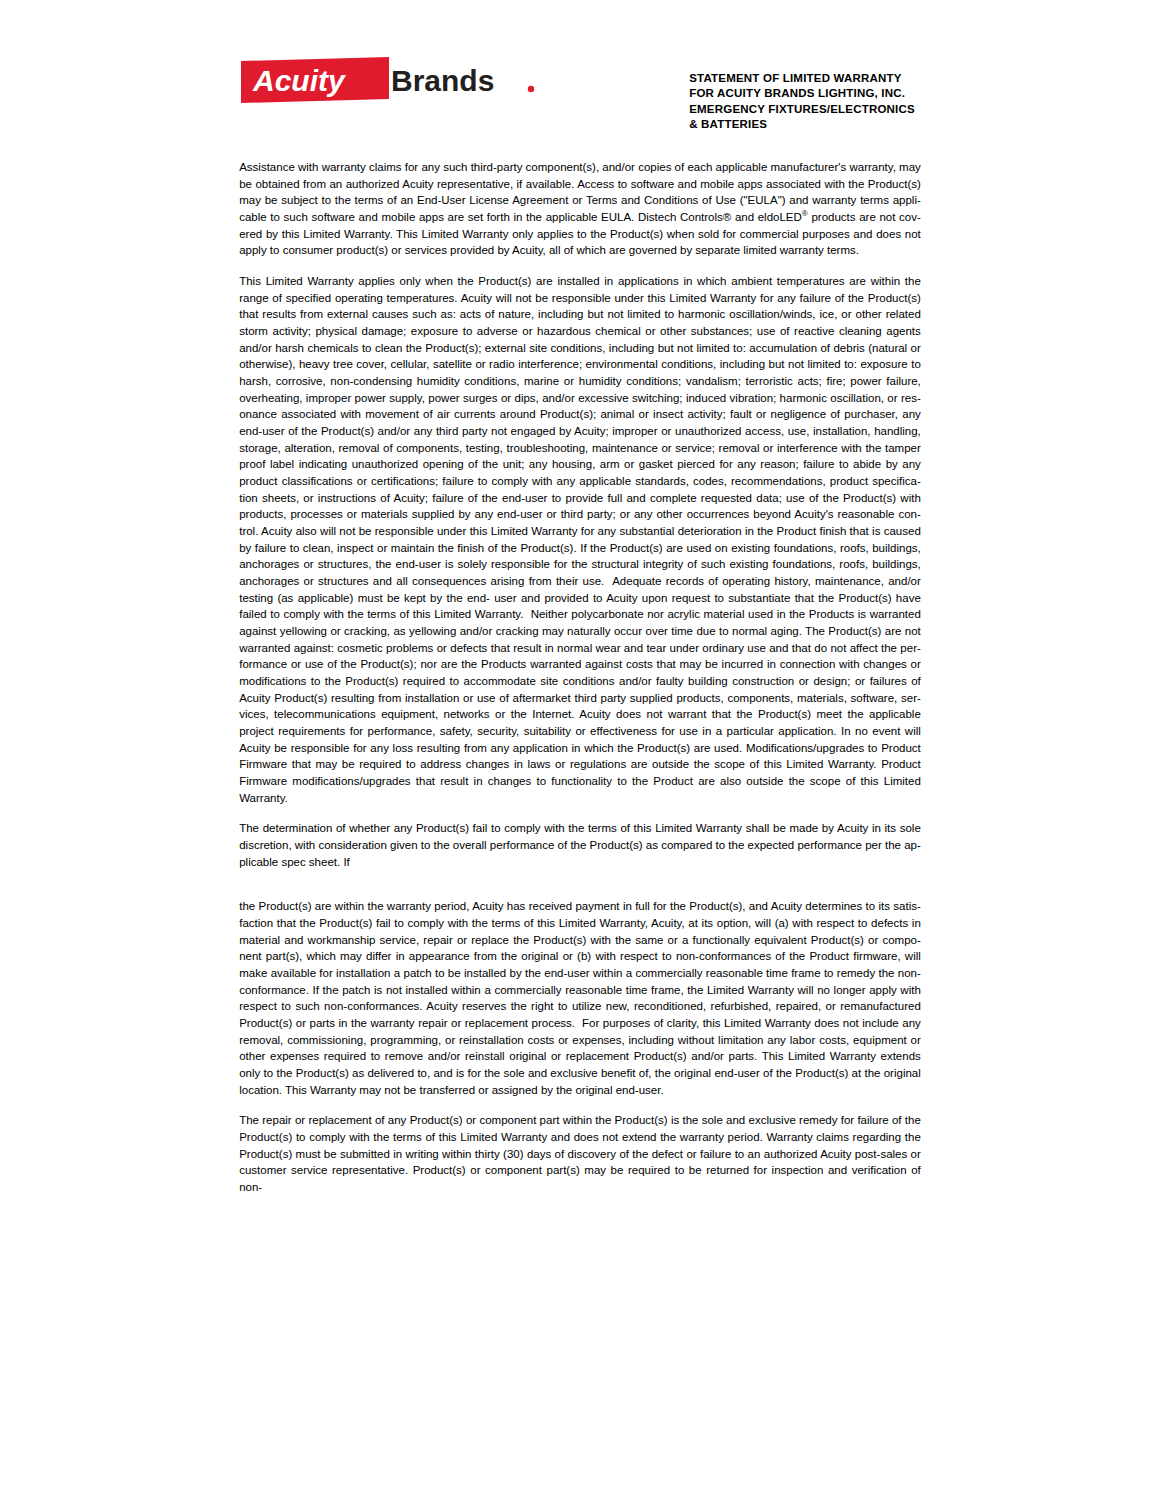Acuity Brands
STATEMENT OF LIMITED WARRANTY
FOR ACUITY BRANDS LIGHTING, INC.
EMERGENCY FIXTURES/ELECTRONICS
& BATTERIES
Assistance with warranty claims for any such third-party component(s), and/or copies of each applicable manufacturer's warranty, may be obtained from an authorized Acuity representative, if available. Access to software and mobile apps associated with the Product(s) may be subject to the terms of an End-User License Agreement or Terms and Conditions of Use ("EULA") and warranty terms applicable to such software and mobile apps are set forth in the applicable EULA. Distech Controls® and eldoLED® products are not covered by this Limited Warranty. This Limited Warranty only applies to the Product(s) when sold for commercial purposes and does not apply to consumer product(s) or services provided by Acuity, all of which are governed by separate limited warranty terms.
This Limited Warranty applies only when the Product(s) are installed in applications in which ambient temperatures are within the range of specified operating temperatures. Acuity will not be responsible under this Limited Warranty for any failure of the Product(s) that results from external causes such as: acts of nature, including but not limited to harmonic oscillation/winds, ice, or other related storm activity; physical damage; exposure to adverse or hazardous chemical or other substances; use of reactive cleaning agents and/or harsh chemicals to clean the Product(s); external site conditions, including but not limited to: accumulation of debris (natural or otherwise), heavy tree cover, cellular, satellite or radio interference; environmental conditions, including but not limited to: exposure to harsh, corrosive, non-condensing humidity conditions, marine or humidity conditions; vandalism; terroristic acts; fire; power failure, overheating, improper power supply, power surges or dips, and/or excessive switching; induced vibration; harmonic oscillation, or resonance associated with movement of air currents around Product(s); animal or insect activity; fault or negligence of purchaser, any end-user of the Product(s) and/or any third party not engaged by Acuity; improper or unauthorized access, use, installation, handling, storage, alteration, removal of components, testing, troubleshooting, maintenance or service; removal or interference with the tamper proof label indicating unauthorized opening of the unit; any housing, arm or gasket pierced for any reason; failure to abide by any product classifications or certifications; failure to comply with any applicable standards, codes, recommendations, product specification sheets, or instructions of Acuity; failure of the end-user to provide full and complete requested data; use of the Product(s) with products, processes or materials supplied by any end-user or third party; or any other occurrences beyond Acuity's reasonable control. Acuity also will not be responsible under this Limited Warranty for any substantial deterioration in the Product finish that is caused by failure to clean, inspect or maintain the finish of the Product(s). If the Product(s) are used on existing foundations, roofs, buildings, anchorages or structures, the end-user is solely responsible for the structural integrity of such existing foundations, roofs, buildings, anchorages or structures and all consequences arising from their use. Adequate records of operating history, maintenance, and/or testing (as applicable) must be kept by the end- user and provided to Acuity upon request to substantiate that the Product(s) have failed to comply with the terms of this Limited Warranty. Neither polycarbonate nor acrylic material used in the Products is warranted against yellowing or cracking, as yellowing and/or cracking may naturally occur over time due to normal aging. The Product(s) are not warranted against: cosmetic problems or defects that result in normal wear and tear under ordinary use and that do not affect the performance or use of the Product(s); nor are the Products warranted against costs that may be incurred in connection with changes or modifications to the Product(s) required to accommodate site conditions and/or faulty building construction or design; or failures of Acuity Product(s) resulting from installation or use of aftermarket third party supplied products, components, materials, software, services, telecommunications equipment, networks or the Internet. Acuity does not warrant that the Product(s) meet the applicable project requirements for performance, safety, security, suitability or effectiveness for use in a particular application. In no event will Acuity be responsible for any loss resulting from any application in which the Product(s) are used. Modifications/upgrades to Product Firmware that may be required to address changes in laws or regulations are outside the scope of this Limited Warranty. Product Firmware modifications/upgrades that result in changes to functionality to the Product are also outside the scope of this Limited Warranty.
The determination of whether any Product(s) fail to comply with the terms of this Limited Warranty shall be made by Acuity in its sole discretion, with consideration given to the overall performance of the Product(s) as compared to the expected performance per the applicable spec sheet. If
the Product(s) are within the warranty period, Acuity has received payment in full for the Product(s), and Acuity determines to its satisfaction that the Product(s) fail to comply with the terms of this Limited Warranty, Acuity, at its option, will (a) with respect to defects in material and workmanship service, repair or replace the Product(s) with the same or a functionally equivalent Product(s) or component part(s), which may differ in appearance from the original or (b) with respect to non-conformances of the Product firmware, will make available for installation a patch to be installed by the end-user within a commercially reasonable time frame to remedy the non-conformance. If the patch is not installed within a commercially reasonable time frame, the Limited Warranty will no longer apply with respect to such non-conformances. Acuity reserves the right to utilize new, reconditioned, refurbished, repaired, or remanufactured Product(s) or parts in the warranty repair or replacement process. For purposes of clarity, this Limited Warranty does not include any removal, commissioning, programming, or reinstallation costs or expenses, including without limitation any labor costs, equipment or other expenses required to remove and/or reinstall original or replacement Product(s) and/or parts. This Limited Warranty extends only to the Product(s) as delivered to, and is for the sole and exclusive benefit of, the original end-user of the Product(s) at the original location. This Warranty may not be transferred or assigned by the original end-user.
The repair or replacement of any Product(s) or component part within the Product(s) is the sole and exclusive remedy for failure of the Product(s) to comply with the terms of this Limited Warranty and does not extend the warranty period. Warranty claims regarding the Product(s) must be submitted in writing within thirty (30) days of discovery of the defect or failure to an authorized Acuity post-sales or customer service representative. Product(s) or component part(s) may be required to be returned for inspection and verification of non-